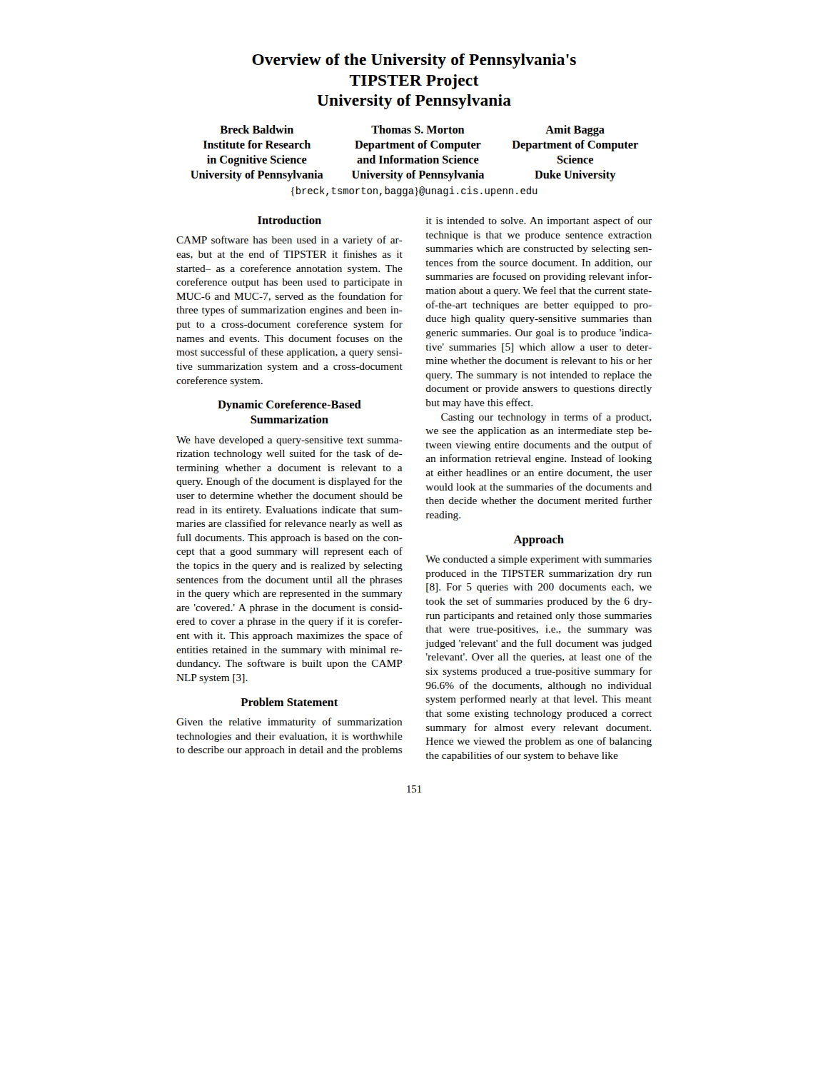Overview of the University of Pennsylvania's
TIPSTER Project
University of Pennsylvania
| Breck Baldwin Institute for Research in Cognitive Science University of Pennsylvania | Thomas S. Morton Department of Computer and Information Science University of Pennsylvania | Amit Bagga Department of Computer Science Duke University |
{breck,tsmorton,bagga}@unagi.cis.upenn.edu
Introduction
CAMP software has been used in a variety of areas, but at the end of TIPSTER it finishes as it started– as a coreference annotation system. The coreference output has been used to participate in MUC-6 and MUC-7, served as the foundation for three types of summarization engines and been input to a cross-document coreference system for names and events. This document focuses on the most successful of these application, a query sensitive summarization system and a cross-document coreference system.
Dynamic Coreference-Based
Summarization
We have developed a query-sensitive text summarization technology well suited for the task of determining whether a document is relevant to a query. Enough of the document is displayed for the user to determine whether the document should be read in its entirety. Evaluations indicate that summaries are classified for relevance nearly as well as full documents. This approach is based on the concept that a good summary will represent each of the topics in the query and is realized by selecting sentences from the document until all the phrases in the query which are represented in the summary are 'covered.' A phrase in the document is considered to cover a phrase in the query if it is coreferent with it. This approach maximizes the space of entities retained in the summary with minimal redundancy. The software is built upon the CAMP NLP system [3].
Problem Statement
Given the relative immaturity of summarization technologies and their evaluation, it is worthwhile to describe our approach in detail and the problems it is intended to solve. An important aspect of our technique is that we produce sentence extraction summaries which are constructed by selecting sentences from the source document. In addition, our summaries are focused on providing relevant information about a query. We feel that the current state-of-the-art techniques are better equipped to produce high quality query-sensitive summaries than generic summaries. Our goal is to produce 'indicative' summaries [5] which allow a user to determine whether the document is relevant to his or her query. The summary is not intended to replace the document or provide answers to questions directly but may have this effect.
Casting our technology in terms of a product, we see the application as an intermediate step between viewing entire documents and the output of an information retrieval engine. Instead of looking at either headlines or an entire document, the user would look at the summaries of the documents and then decide whether the document merited further reading.
Approach
We conducted a simple experiment with summaries produced in the TIPSTER summarization dry run [8]. For 5 queries with 200 documents each, we took the set of summaries produced by the 6 dry-run participants and retained only those summaries that were true-positives, i.e., the summary was judged 'relevant' and the full document was judged 'relevant'. Over all the queries, at least one of the six systems produced a true-positive summary for 96.6% of the documents, although no individual system performed nearly at that level. This meant that some existing technology produced a correct summary for almost every relevant document. Hence we viewed the problem as one of balancing the capabilities of our system to behave like
151